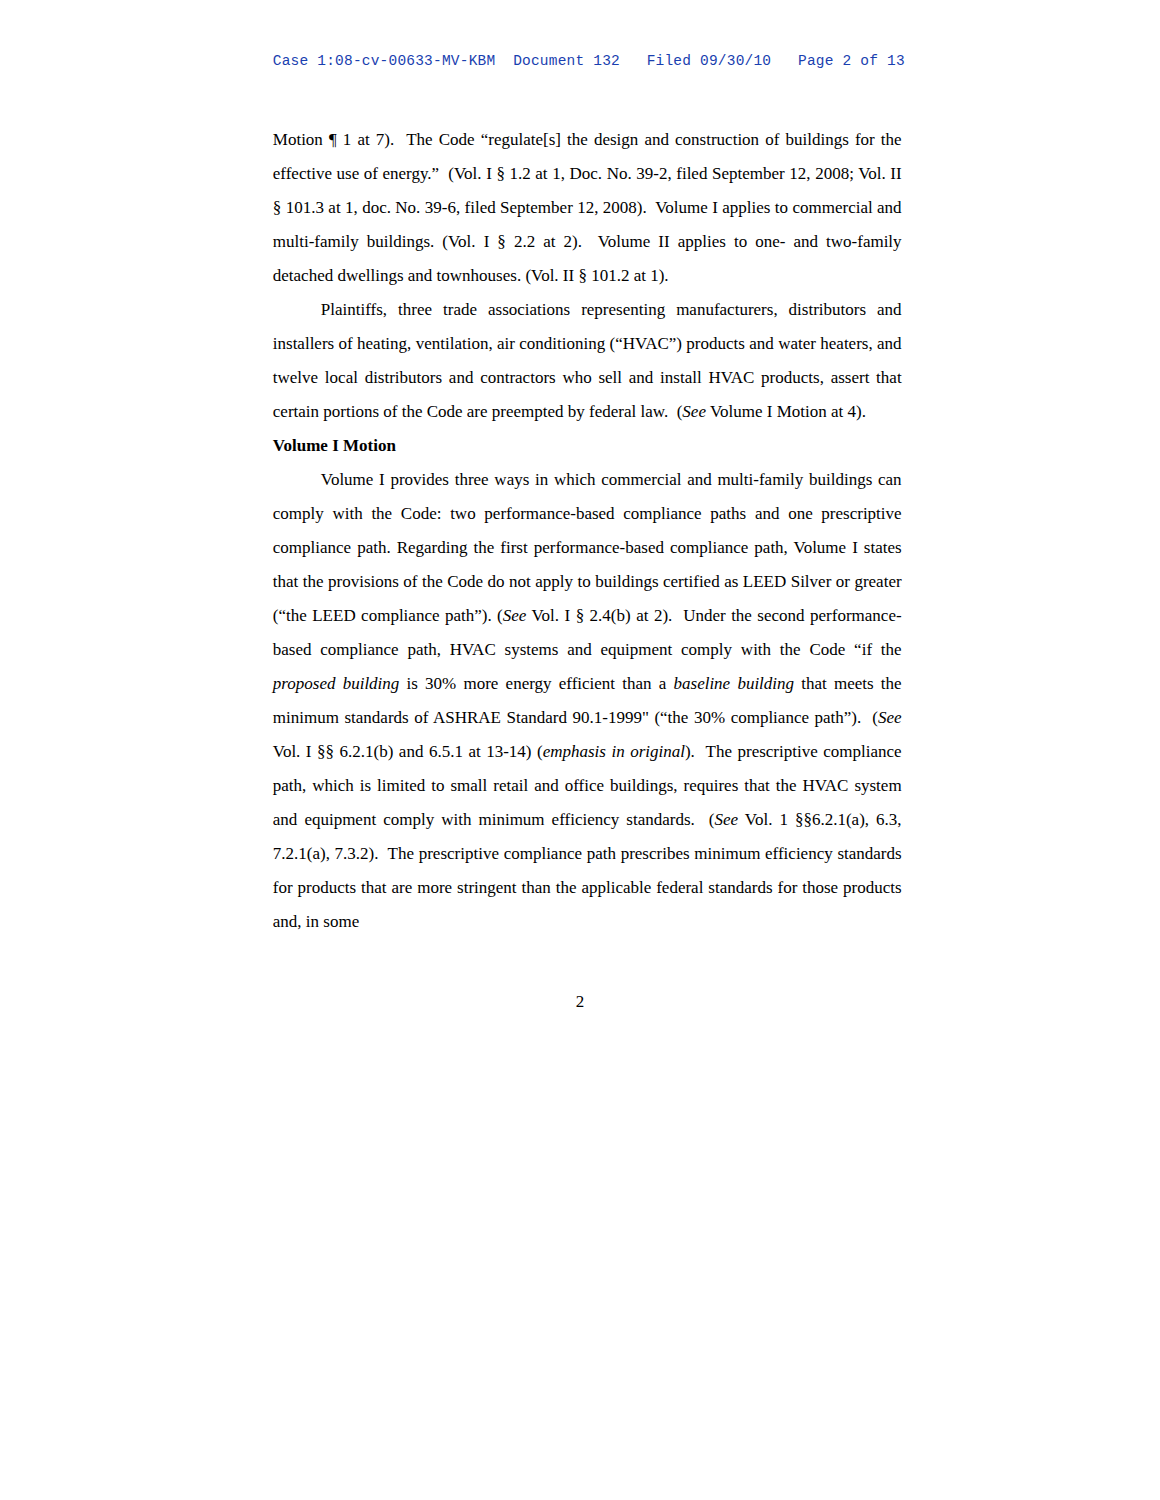Case 1:08-cv-00633-MV-KBM Document 132 Filed 09/30/10 Page 2 of 13
Motion ¶ 1 at 7). The Code “regulate[s] the design and construction of buildings for the effective use of energy.” (Vol. I § 1.2 at 1, Doc. No. 39-2, filed September 12, 2008; Vol. II § 101.3 at 1, doc. No. 39-6, filed September 12, 2008). Volume I applies to commercial and multi-family buildings. (Vol. I § 2.2 at 2). Volume II applies to one- and two-family detached dwellings and townhouses. (Vol. II § 101.2 at 1).
Plaintiffs, three trade associations representing manufacturers, distributors and installers of heating, ventilation, air conditioning (“HVAC”) products and water heaters, and twelve local distributors and contractors who sell and install HVAC products, assert that certain portions of the Code are preempted by federal law. (See Volume I Motion at 4).
Volume I Motion
Volume I provides three ways in which commercial and multi-family buildings can comply with the Code: two performance-based compliance paths and one prescriptive compliance path. Regarding the first performance-based compliance path, Volume I states that the provisions of the Code do not apply to buildings certified as LEED Silver or greater (“the LEED compliance path”). (See Vol. I § 2.4(b) at 2). Under the second performance-based compliance path, HVAC systems and equipment comply with the Code “if the proposed building is 30% more energy efficient than a baseline building that meets the minimum standards of ASHRAE Standard 90.1-1999" (“the 30% compliance path”). (See Vol. I §§ 6.2.1(b) and 6.5.1 at 13-14) (emphasis in original). The prescriptive compliance path, which is limited to small retail and office buildings, requires that the HVAC system and equipment comply with minimum efficiency standards. (See Vol. 1 §§6.2.1(a), 6.3, 7.2.1(a), 7.3.2). The prescriptive compliance path prescribes minimum efficiency standards for products that are more stringent than the applicable federal standards for those products and, in some
2